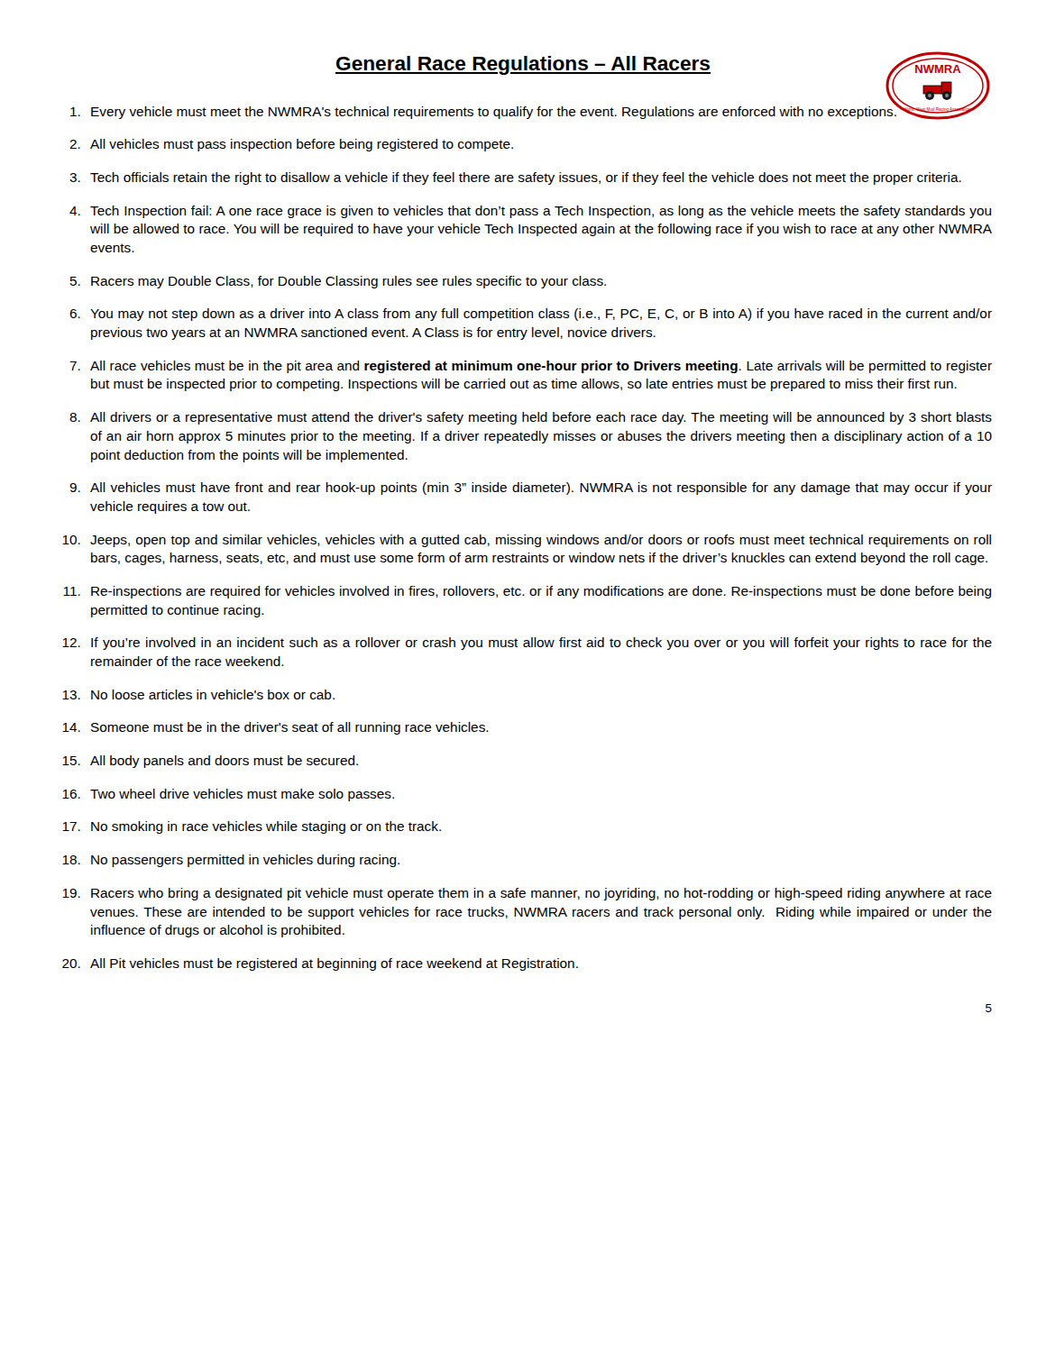NWMRA North West Mud Racing Association
General Race Regulations – All Racers
Every vehicle must meet the NWMRA's technical requirements to qualify for the event. Regulations are enforced with no exceptions.
All vehicles must pass inspection before being registered to compete.
Tech officials retain the right to disallow a vehicle if they feel there are safety issues, or if they feel the vehicle does not meet the proper criteria.
Tech Inspection fail: A one race grace is given to vehicles that don’t pass a Tech Inspection, as long as the vehicle meets the safety standards you will be allowed to race. You will be required to have your vehicle Tech Inspected again at the following race if you wish to race at any other NWMRA events.
Racers may Double Class, for Double Classing rules see rules specific to your class.
You may not step down as a driver into A class from any full competition class (i.e., F, PC, E, C, or B into A) if you have raced in the current and/or previous two years at an NWMRA sanctioned event. A Class is for entry level, novice drivers.
All race vehicles must be in the pit area and registered at minimum one-hour prior to Drivers meeting. Late arrivals will be permitted to register but must be inspected prior to competing. Inspections will be carried out as time allows, so late entries must be prepared to miss their first run.
All drivers or a representative must attend the driver's safety meeting held before each race day. The meeting will be announced by 3 short blasts of an air horn approx 5 minutes prior to the meeting. If a driver repeatedly misses or abuses the drivers meeting then a disciplinary action of a 10 point deduction from the points will be implemented.
All vehicles must have front and rear hook-up points (min 3” inside diameter). NWMRA is not responsible for any damage that may occur if your vehicle requires a tow out.
Jeeps, open top and similar vehicles, vehicles with a gutted cab, missing windows and/or doors or roofs must meet technical requirements on roll bars, cages, harness, seats, etc, and must use some form of arm restraints or window nets if the driver’s knuckles can extend beyond the roll cage.
Re-inspections are required for vehicles involved in fires, rollovers, etc. or if any modifications are done. Re-inspections must be done before being permitted to continue racing.
If you’re involved in an incident such as a rollover or crash you must allow first aid to check you over or you will forfeit your rights to race for the remainder of the race weekend.
No loose articles in vehicle's box or cab.
Someone must be in the driver's seat of all running race vehicles.
All body panels and doors must be secured.
Two wheel drive vehicles must make solo passes.
No smoking in race vehicles while staging or on the track.
No passengers permitted in vehicles during racing.
Racers who bring a designated pit vehicle must operate them in a safe manner, no joyriding, no hot-rodding or high-speed riding anywhere at race venues. These are intended to be support vehicles for race trucks, NWMRA racers and track personal only. Riding while impaired or under the influence of drugs or alcohol is prohibited.
All Pit vehicles must be registered at beginning of race weekend at Registration.
5